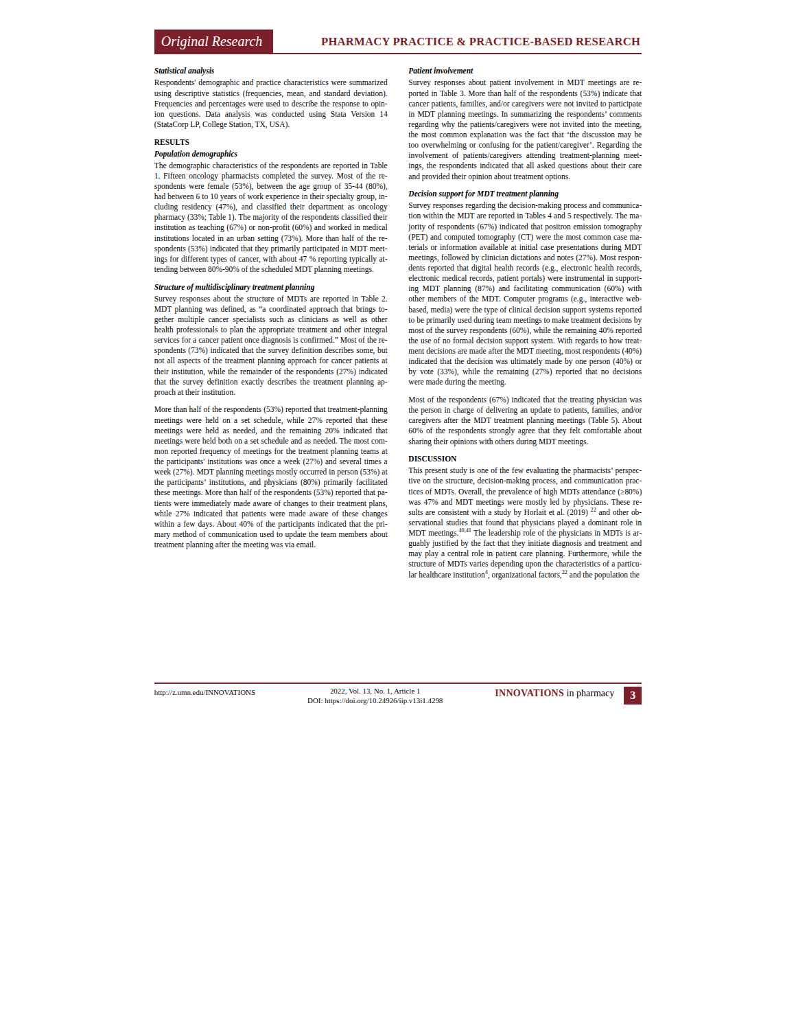Original Research
PHARMACY PRACTICE & PRACTICE-BASED RESEARCH
Statistical analysis
Respondents' demographic and practice characteristics were summarized using descriptive statistics (frequencies, mean, and standard deviation). Frequencies and percentages were used to describe the response to opinion questions. Data analysis was conducted using Stata Version 14 (StataCorp LP, College Station, TX, USA).
RESULTS
Population demographics
The demographic characteristics of the respondents are reported in Table 1. Fifteen oncology pharmacists completed the survey. Most of the respondents were female (53%), between the age group of 35-44 (80%), had between 6 to 10 years of work experience in their specialty group, including residency (47%), and classified their department as oncology pharmacy (33%; Table 1). The majority of the respondents classified their institution as teaching (67%) or non-profit (60%) and worked in medical institutions located in an urban setting (73%). More than half of the respondents (53%) indicated that they primarily participated in MDT meetings for different types of cancer, with about 47 % reporting typically attending between 80%-90% of the scheduled MDT planning meetings.
Structure of multidisciplinary treatment planning
Survey responses about the structure of MDTs are reported in Table 2. MDT planning was defined, as “a coordinated approach that brings together multiple cancer specialists such as clinicians as well as other health professionals to plan the appropriate treatment and other integral services for a cancer patient once diagnosis is confirmed.” Most of the respondents (73%) indicated that the survey definition describes some, but not all aspects of the treatment planning approach for cancer patients at their institution, while the remainder of the respondents (27%) indicated that the survey definition exactly describes the treatment planning approach at their institution.
More than half of the respondents (53%) reported that treatment-planning meetings were held on a set schedule, while 27% reported that these meetings were held as needed, and the remaining 20% indicated that meetings were held both on a set schedule and as needed. The most common reported frequency of meetings for the treatment planning teams at the participants' institutions was once a week (27%) and several times a week (27%). MDT planning meetings mostly occurred in person (53%) at the participants’ institutions, and physicians (80%) primarily facilitated these meetings. More than half of the respondents (53%) reported that patients were immediately made aware of changes to their treatment plans, while 27% indicated that patients were made aware of these changes within a few days. About 40% of the participants indicated that the primary method of communication used to update the team members about treatment planning after the meeting was via email.
Patient involvement
Survey responses about patient involvement in MDT meetings are reported in Table 3. More than half of the respondents (53%) indicate that cancer patients, families, and/or caregivers were not invited to participate in MDT planning meetings. In summarizing the respondents’ comments regarding why the patients/caregivers were not invited into the meeting, the most common explanation was the fact that ‘the discussion may be too overwhelming or confusing for the patient/caregiver’. Regarding the involvement of patients/caregivers attending treatment-planning meetings, the respondents indicated that all asked questions about their care and provided their opinion about treatment options.
Decision support for MDT treatment planning
Survey responses regarding the decision-making process and communication within the MDT are reported in Tables 4 and 5 respectively. The majority of respondents (67%) indicated that positron emission tomography (PET) and computed tomography (CT) were the most common case materials or information available at initial case presentations during MDT meetings, followed by clinician dictations and notes (27%). Most respondents reported that digital health records (e.g., electronic health records, electronic medical records, patient portals) were instrumental in supporting MDT planning (87%) and facilitating communication (60%) with other members of the MDT. Computer programs (e.g., interactive web-based, media) were the type of clinical decision support systems reported to be primarily used during team meetings to make treatment decisions by most of the survey respondents (60%), while the remaining 40% reported the use of no formal decision support system. With regards to how treatment decisions are made after the MDT meeting, most respondents (40%) indicated that the decision was ultimately made by one person (40%) or by vote (33%), while the remaining (27%) reported that no decisions were made during the meeting.
Most of the respondents (67%) indicated that the treating physician was the person in charge of delivering an update to patients, families, and/or caregivers after the MDT treatment planning meetings (Table 5). About 60% of the respondents strongly agree that they felt comfortable about sharing their opinions with others during MDT meetings.
DISCUSSION
This present study is one of the few evaluating the pharmacists’ perspective on the structure, decision-making process, and communication practices of MDTs. Overall, the prevalence of high MDTs attendance (≥80%) was 47% and MDT meetings were mostly led by physicians. These results are consistent with a study by Horlait et al. (2019) 22 and other observational studies that found that physicians played a dominant role in MDT meetings.40,41 The leadership role of the physicians in MDTs is arguably justified by the fact that they initiate diagnosis and treatment and may play a central role in patient care planning. Furthermore, while the structure of MDTs varies depending upon the characteristics of a particular healthcare institution4, organizational factors,22 and the population the
http://z.umn.edu/INNOVATIONS
2022, Vol. 13, No. 1, Article 1
DOI: https://doi.org/10.24926/iip.v13i1.4298
INNOVATIONS in pharmacy
3